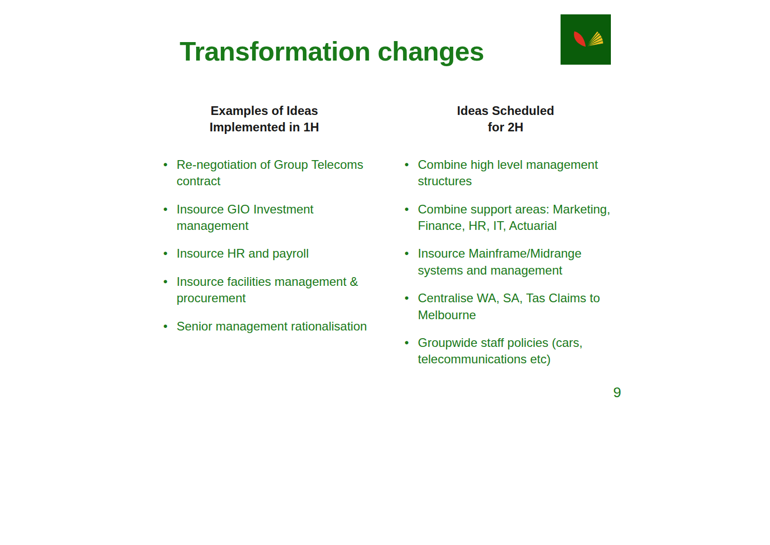Transformation changes
Examples of Ideas
Implemented in 1H
Re-negotiation of Group Telecoms contract
Insource GIO Investment management
Insource HR and payroll
Insource facilities management & procurement
Senior management rationalisation
Ideas Scheduled
for 2H
Combine high level management structures
Combine support areas: Marketing, Finance, HR, IT, Actuarial
Insource Mainframe/Midrange systems and management
Centralise WA, SA, Tas Claims to Melbourne
Groupwide staff policies (cars, telecommunications etc)
9